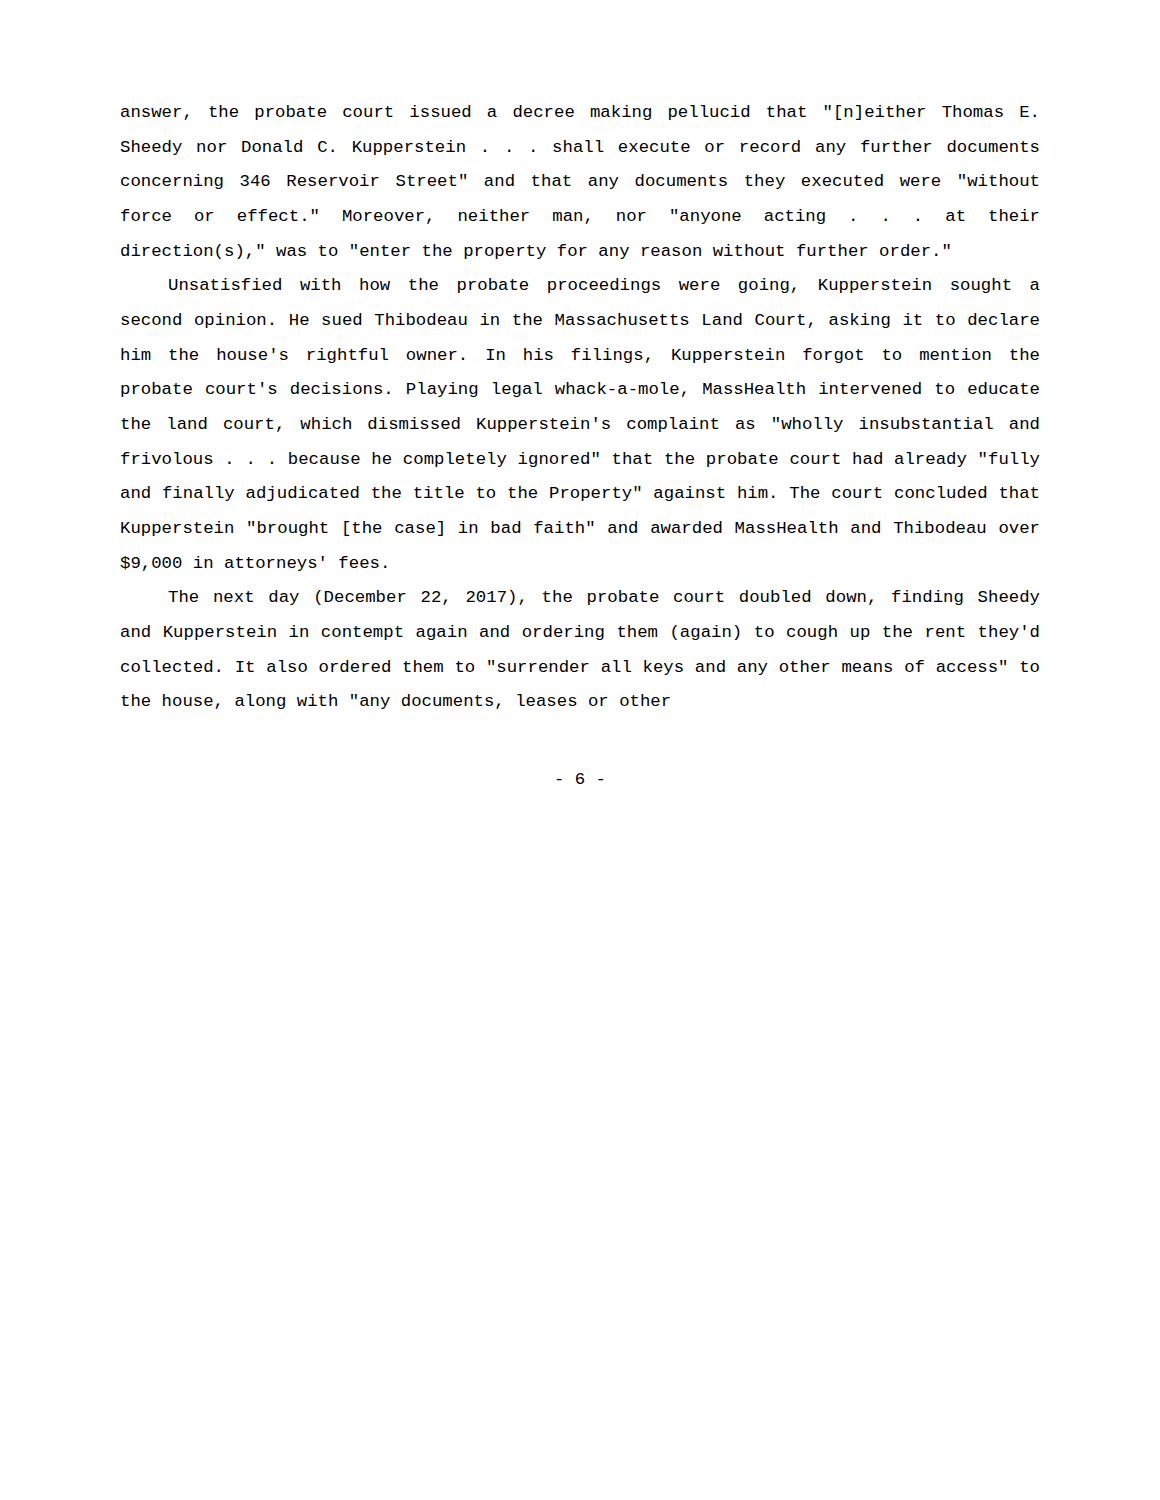answer, the probate court issued a decree making pellucid that "[n]either Thomas E. Sheedy nor Donald C. Kupperstein . . . shall execute or record any further documents concerning 346 Reservoir Street" and that any documents they executed were "without force or effect." Moreover, neither man, nor "anyone acting . . . at their direction(s)," was to "enter the property for any reason without further order."
Unsatisfied with how the probate proceedings were going, Kupperstein sought a second opinion. He sued Thibodeau in the Massachusetts Land Court, asking it to declare him the house's rightful owner. In his filings, Kupperstein forgot to mention the probate court's decisions. Playing legal whack-a-mole, MassHealth intervened to educate the land court, which dismissed Kupperstein's complaint as "wholly insubstantial and frivolous . . . because he completely ignored" that the probate court had already "fully and finally adjudicated the title to the Property" against him. The court concluded that Kupperstein "brought [the case] in bad faith" and awarded MassHealth and Thibodeau over $9,000 in attorneys' fees.
The next day (December 22, 2017), the probate court doubled down, finding Sheedy and Kupperstein in contempt again and ordering them (again) to cough up the rent they'd collected. It also ordered them to "surrender all keys and any other means of access" to the house, along with "any documents, leases or other
- 6 -